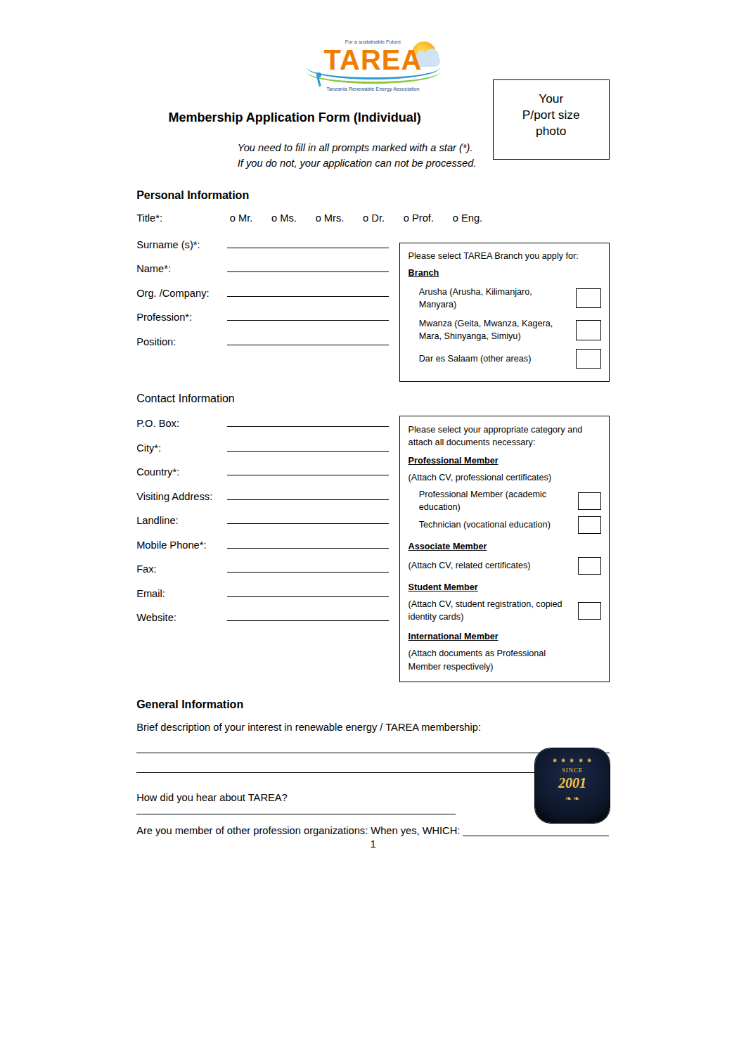For a sustainable Future
TAREA
Tanzania Renewable Energy Association
Membership Application Form (Individual)
Your
P/port size
photo
You need to fill in all prompts marked with a star (*).
If you do not, your application can not be processed.
Personal Information
Title*: o Mr. o Ms. o Mrs. o Dr. o Prof. o Eng.
| Surname (s)*: | |
| Name*: | |
| Org. /Company: | |
| Profession*: | |
| Position: | |
Please select TAREA Branch you apply for:
Branch
Arusha (Arusha, Kilimanjaro, Manyara)
Mwanza (Geita, Mwanza, Kagera, Mara, Shinyanga, Simiyu)
Dar es Salaam (other areas)
Contact Information
| P.O. Box: | |
| City*: | |
| Country*: | |
| Visiting Address: | |
| Landline: | |
| Mobile Phone*: | |
| Fax: | |
| Email: | |
| Website: | |
Please select your appropriate category and attach all documents necessary:
Professional Member
(Attach CV, professional certificates)
Professional Member (academic education)
Technician (vocational education)
Associate Member
(Attach CV, related certificates)
Student Member
(Attach CV, student registration, copied identity cards)
International Member
(Attach documents as Professional Member respectively)
General Information
Brief description of your interest in renewable energy / TAREA membership:
How did you hear about TAREA?
Are you member of other profession organizations: When yes, WHICH:
★ ★ ★ ★ ★
SINCE
2001
❧ ❧
1